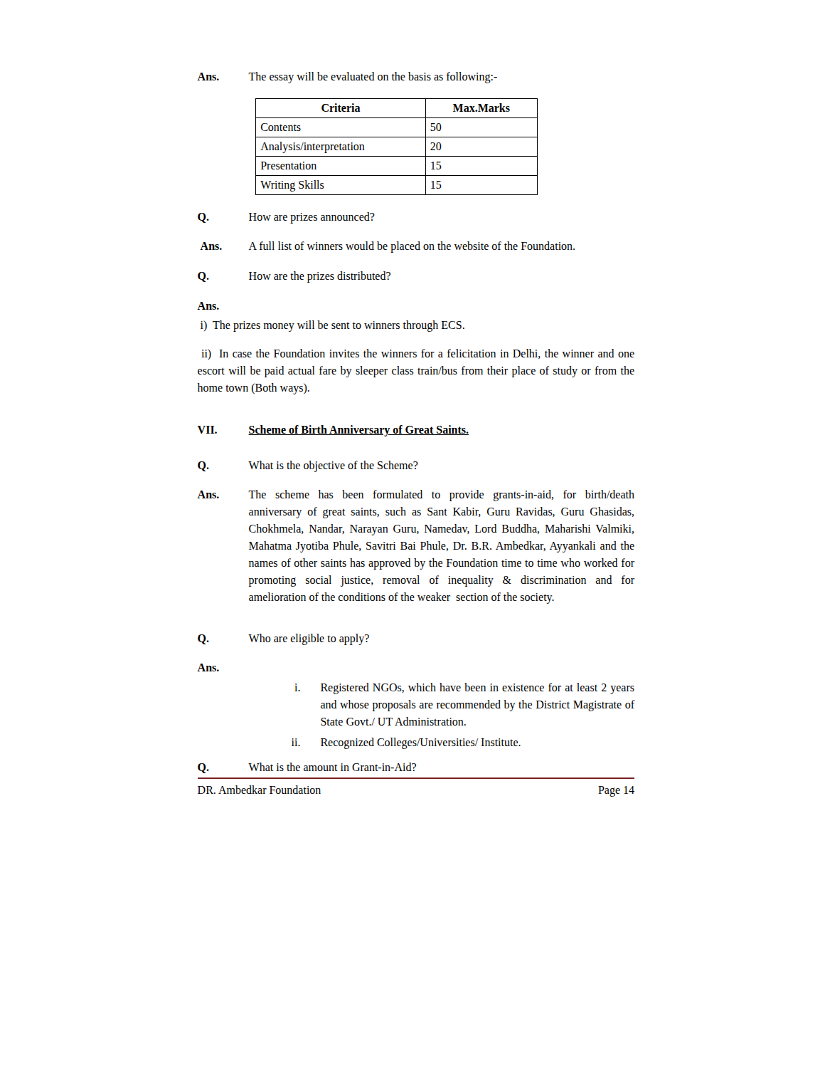Ans.
The essay will be evaluated on the basis as following:-
| Criteria | Max.Marks |
| --- | --- |
| Contents | 50 |
| Analysis/interpretation | 20 |
| Presentation | 15 |
| Writing Skills | 15 |
Q.
How are prizes announced?
Ans.
A full list of winners would be placed on the website of the Foundation.
Q.
How are the prizes distributed?
Ans.
i) The prizes money will be sent to winners through ECS.
ii) In case the Foundation invites the winners for a felicitation in Delhi, the winner and one escort will be paid actual fare by sleeper class train/bus from their place of study or from the home town (Both ways).
VII.
Scheme of Birth Anniversary of Great Saints.
Q.
What is the objective of the Scheme?
Ans.
The scheme has been formulated to provide grants-in-aid, for birth/death anniversary of great saints, such as Sant Kabir, Guru Ravidas, Guru Ghasidas, Chokhmela, Nandar, Narayan Guru, Namedav, Lord Buddha, Maharishi Valmiki, Mahatma Jyotiba Phule, Savitri Bai Phule, Dr. B.R. Ambedkar, Ayyankali and the names of other saints has approved by the Foundation time to time who worked for promoting social justice, removal of inequality & discrimination and for amelioration of the conditions of the weaker section of the society.
Q.
Who are eligible to apply?
Ans.
Registered NGOs, which have been in existence for at least 2 years and whose proposals are recommended by the District Magistrate of State Govt./ UT Administration.
Recognized Colleges/Universities/ Institute.
Q.
What is the amount in Grant-in-Aid?
DR. Ambedkar Foundation Page 14